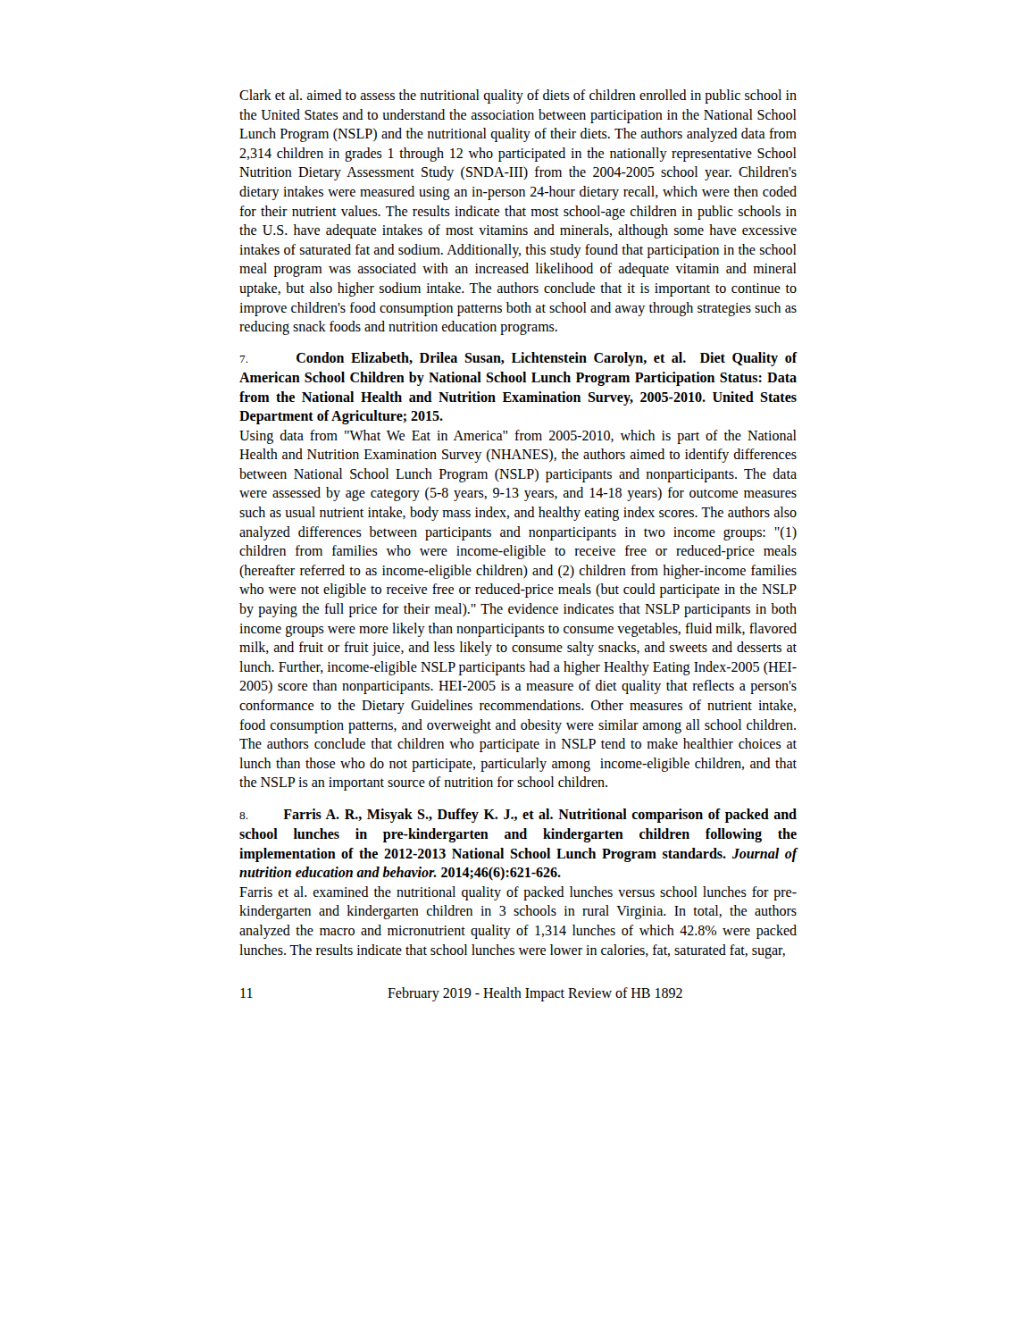Clark et al. aimed to assess the nutritional quality of diets of children enrolled in public school in the United States and to understand the association between participation in the National School Lunch Program (NSLP) and the nutritional quality of their diets. The authors analyzed data from 2,314 children in grades 1 through 12 who participated in the nationally representative School Nutrition Dietary Assessment Study (SNDA-III) from the 2004-2005 school year. Children's dietary intakes were measured using an in-person 24-hour dietary recall, which were then coded for their nutrient values. The results indicate that most school-age children in public schools in the U.S. have adequate intakes of most vitamins and minerals, although some have excessive intakes of saturated fat and sodium. Additionally, this study found that participation in the school meal program was associated with an increased likelihood of adequate vitamin and mineral uptake, but also higher sodium intake. The authors conclude that it is important to continue to improve children's food consumption patterns both at school and away through strategies such as reducing snack foods and nutrition education programs.
7. Condon Elizabeth, Drilea Susan, Lichtenstein Carolyn, et al. Diet Quality of American School Children by National School Lunch Program Participation Status: Data from the National Health and Nutrition Examination Survey, 2005-2010. United States Department of Agriculture; 2015.
Using data from "What We Eat in America" from 2005-2010, which is part of the National Health and Nutrition Examination Survey (NHANES), the authors aimed to identify differences between National School Lunch Program (NSLP) participants and nonparticipants. The data were assessed by age category (5-8 years, 9-13 years, and 14-18 years) for outcome measures such as usual nutrient intake, body mass index, and healthy eating index scores. The authors also analyzed differences between participants and nonparticipants in two income groups: "(1) children from families who were income-eligible to receive free or reduced-price meals (hereafter referred to as income-eligible children) and (2) children from higher-income families who were not eligible to receive free or reduced-price meals (but could participate in the NSLP by paying the full price for their meal)." The evidence indicates that NSLP participants in both income groups were more likely than nonparticipants to consume vegetables, fluid milk, flavored milk, and fruit or fruit juice, and less likely to consume salty snacks, and sweets and desserts at lunch. Further, income-eligible NSLP participants had a higher Healthy Eating Index-2005 (HEI-2005) score than nonparticipants. HEI-2005 is a measure of diet quality that reflects a person's conformance to the Dietary Guidelines recommendations. Other measures of nutrient intake, food consumption patterns, and overweight and obesity were similar among all school children. The authors conclude that children who participate in NSLP tend to make healthier choices at lunch than those who do not participate, particularly among income-eligible children, and that the NSLP is an important source of nutrition for school children.
8. Farris A. R., Misyak S., Duffey K. J., et al. Nutritional comparison of packed and school lunches in pre-kindergarten and kindergarten children following the implementation of the 2012-2013 National School Lunch Program standards. Journal of nutrition education and behavior. 2014;46(6):621-626.
Farris et al. examined the nutritional quality of packed lunches versus school lunches for pre-kindergarten and kindergarten children in 3 schools in rural Virginia. In total, the authors analyzed the macro and micronutrient quality of 1,314 lunches of which 42.8% were packed lunches. The results indicate that school lunches were lower in calories, fat, saturated fat, sugar,
11
February 2019 - Health Impact Review of HB 1892